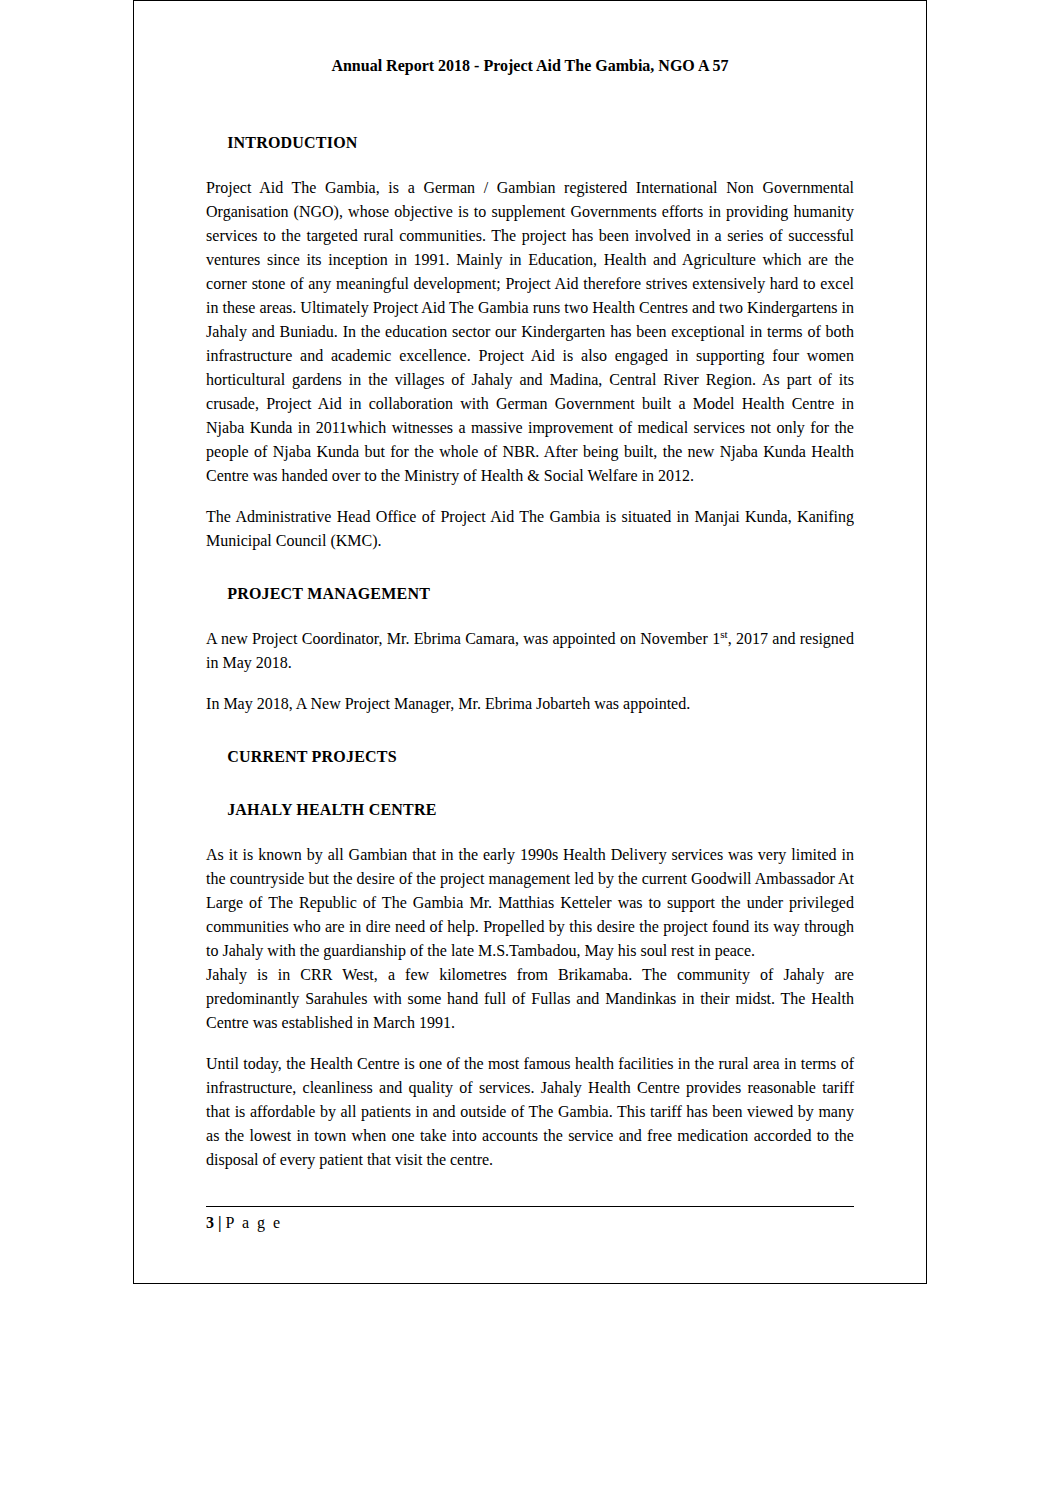Annual Report 2018 - Project Aid The Gambia, NGO A 57
Introduction
Project Aid The Gambia, is a German / Gambian registered International Non Governmental Organisation (NGO), whose objective is to supplement Governments efforts in providing humanity services to the targeted rural communities. The project has been involved in a series of successful ventures since its inception in 1991. Mainly in Education, Health and Agriculture which are the corner stone of any meaningful development; Project Aid therefore strives extensively hard to excel in these areas. Ultimately Project Aid The Gambia runs two Health Centres and two Kindergartens in Jahaly and Buniadu. In the education sector our Kindergarten has been exceptional in terms of both infrastructure and academic excellence. Project Aid is also engaged in supporting four women horticultural gardens in the villages of Jahaly and Madina, Central River Region. As part of its crusade, Project Aid in collaboration with German Government built a Model Health Centre in Njaba Kunda in 2011which witnesses a massive improvement of medical services not only for the people of Njaba Kunda but for the whole of NBR. After being built, the new Njaba Kunda Health Centre was handed over to the Ministry of Health & Social Welfare in 2012.
The Administrative Head Office of Project Aid The Gambia is situated in Manjai Kunda, Kanifing Municipal Council (KMC).
Project Management
A new Project Coordinator, Mr. Ebrima Camara, was appointed on November 1st, 2017 and resigned in May 2018.
In May 2018, A New Project Manager, Mr. Ebrima Jobarteh was appointed.
Current Projects
Jahaly Health Centre
As it is known by all Gambian that in the early 1990s Health Delivery services was very limited in the countryside but the desire of the project management led by the current Goodwill Ambassador At Large of The Republic of The Gambia Mr. Matthias Ketteler was to support the under privileged communities who are in dire need of help. Propelled by this desire the project found its way through to Jahaly with the guardianship of the late M.S.Tambadou, May his soul rest in peace.
Jahaly is in CRR West, a few kilometres from Brikamaba. The community of Jahaly are predominantly Sarahules with some hand full of Fullas and Mandinkas in their midst. The Health Centre was established in March 1991.
Until today, the Health Centre is one of the most famous health facilities in the rural area in terms of infrastructure, cleanliness and quality of services. Jahaly Health Centre provides reasonable tariff that is affordable by all patients in and outside of The Gambia. This tariff has been viewed by many as the lowest in town when one take into accounts the service and free medication accorded to the disposal of every patient that visit the centre.
3 | P a g e